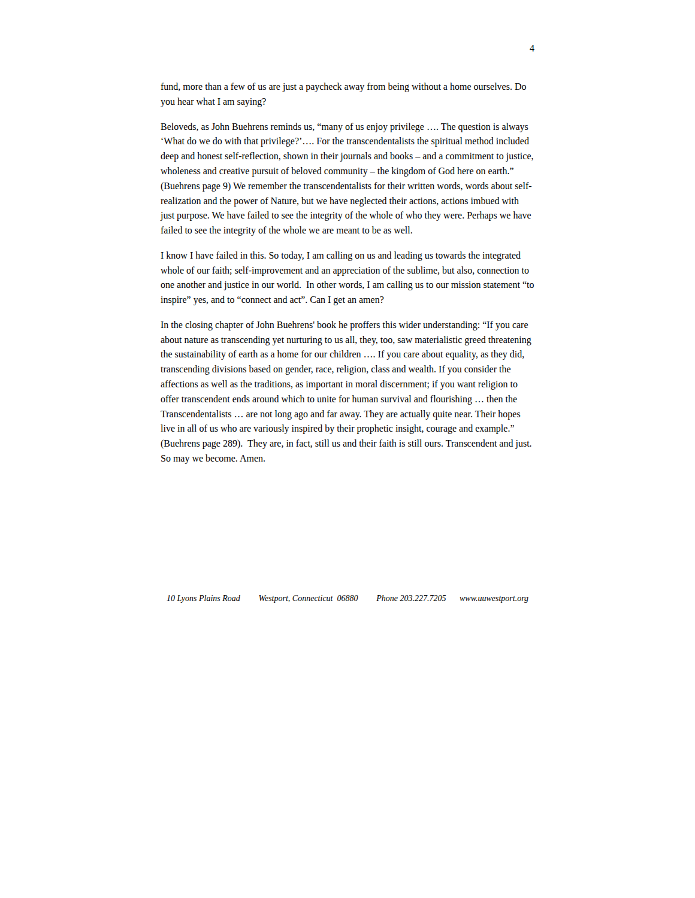4
fund, more than a few of us are just a paycheck away from being without a home ourselves. Do you hear what I am saying?
Beloveds, as John Buehrens reminds us, “many of us enjoy privilege …. The question is always ‘What do we do with that privilege?’…. For the transcendentalists the spiritual method included deep and honest self-reflection, shown in their journals and books – and a commitment to justice, wholeness and creative pursuit of beloved community – the kingdom of God here on earth.” (Buehrens page 9) We remember the transcendentalists for their written words, words about self-realization and the power of Nature, but we have neglected their actions, actions imbued with just purpose. We have failed to see the integrity of the whole of who they were. Perhaps we have failed to see the integrity of the whole we are meant to be as well.
I know I have failed in this. So today, I am calling on us and leading us towards the integrated whole of our faith; self-improvement and an appreciation of the sublime, but also, connection to one another and justice in our world. In other words, I am calling us to our mission statement “to inspire” yes, and to “connect and act”. Can I get an amen?
In the closing chapter of John Buehrens' book he proffers this wider understanding: “If you care about nature as transcending yet nurturing to us all, they, too, saw materialistic greed threatening the sustainability of earth as a home for our children …. If you care about equality, as they did, transcending divisions based on gender, race, religion, class and wealth. If you consider the affections as well as the traditions, as important in moral discernment; if you want religion to offer transcendent ends around which to unite for human survival and flourishing … then the Transcendentalists … are not long ago and far away. They are actually quite near. Their hopes live in all of us who are variously inspired by their prophetic insight, courage and example.” (Buehrens page 289). They are, in fact, still us and their faith is still ours. Transcendent and just. So may we become. Amen.
10 Lyons Plains Road Westport, Connecticut 06880 Phone 203.227.7205 www.uuwestport.org